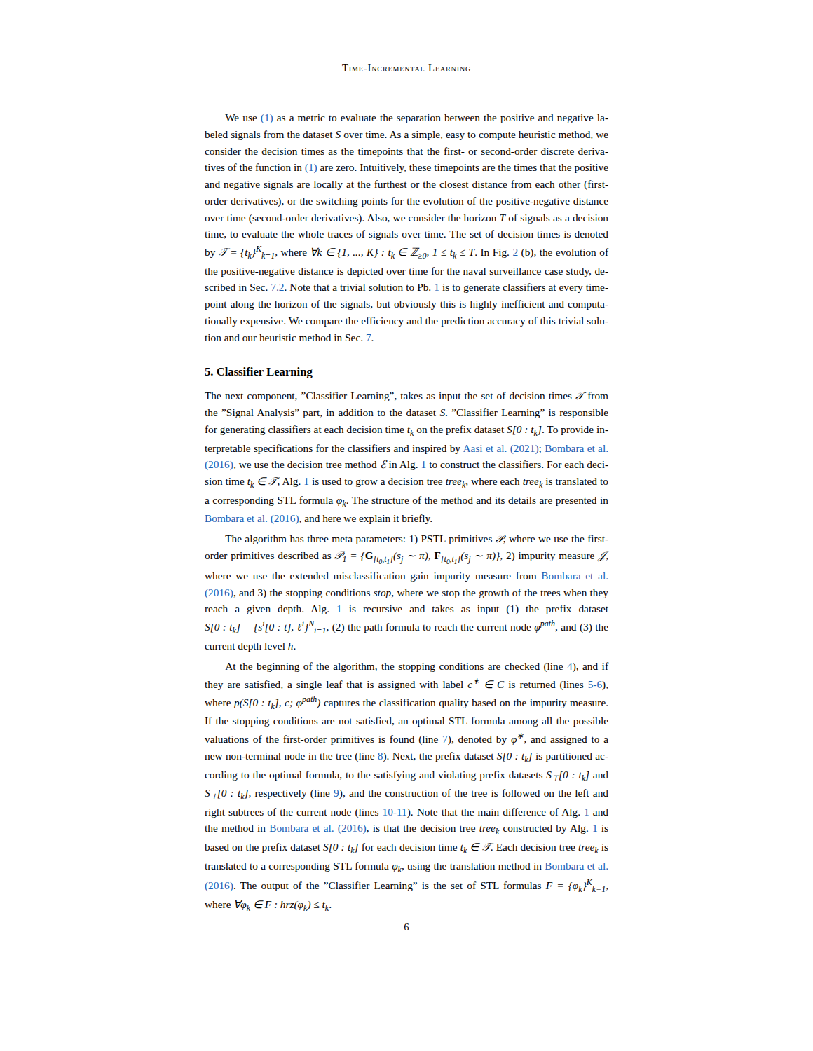Time-Incremental Learning
We use (1) as a metric to evaluate the separation between the positive and negative labeled signals from the dataset S over time. As a simple, easy to compute heuristic method, we consider the decision times as the timepoints that the first- or second-order discrete derivatives of the function in (1) are zero. Intuitively, these timepoints are the times that the positive and negative signals are locally at the furthest or the closest distance from each other (first-order derivatives), or the switching points for the evolution of the positive-negative distance over time (second-order derivatives). Also, we consider the horizon T of signals as a decision time, to evaluate the whole traces of signals over time. The set of decision times is denoted by 𝒯 = {tk}Kk=1, where ∀k ∈ {1, ..., K} : tk ∈ ℤ≥0, 1 ≤ tk ≤ T. In Fig. 2 (b), the evolution of the positive-negative distance is depicted over time for the naval surveillance case study, described in Sec. 7.2. Note that a trivial solution to Pb. 1 is to generate classifiers at every timepoint along the horizon of the signals, but obviously this is highly inefficient and computationally expensive. We compare the efficiency and the prediction accuracy of this trivial solution and our heuristic method in Sec. 7.
5. Classifier Learning
The next component, ”Classifier Learning”, takes as input the set of decision times 𝒯 from the ”Signal Analysis” part, in addition to the dataset S. ”Classifier Learning” is responsible for generating classifiers at each decision time tk on the prefix dataset S[0 : tk]. To provide interpretable specifications for the classifiers and inspired by Aasi et al. (2021); Bombara et al. (2016), we use the decision tree method ℰ in Alg. 1 to construct the classifiers. For each decision time tk ∈ 𝒯, Alg. 1 is used to grow a decision tree treek, where each treek is translated to a corresponding STL formula φk. The structure of the method and its details are presented in Bombara et al. (2016), and here we explain it briefly.
The algorithm has three meta parameters: 1) PSTL primitives 𝒫, where we use the first-order primitives described as 𝒫1 = {G[t0,t1](sj ∼ π), F[t0,t1](sj ∼ π)}, 2) impurity measure 𝒥, where we use the extended misclassification gain impurity measure from Bombara et al. (2016), and 3) the stopping conditions stop, where we stop the growth of the trees when they reach a given depth. Alg. 1 is recursive and takes as input (1) the prefix dataset S[0 : tk] = {si[0 : t], ℓi}Ni=1, (2) the path formula to reach the current node φpath, and (3) the current depth level h.
At the beginning of the algorithm, the stopping conditions are checked (line 4), and if they are satisfied, a single leaf that is assigned with label c∗ ∈ C is returned (lines 5-6), where p(S[0 : tk], c; φpath) captures the classification quality based on the impurity measure. If the stopping conditions are not satisfied, an optimal STL formula among all the possible valuations of the first-order primitives is found (line 7), denoted by φ∗, and assigned to a new non-terminal node in the tree (line 8). Next, the prefix dataset S[0 : tk] is partitioned according to the optimal formula, to the satisfying and violating prefix datasets S⊤[0 : tk] and S⊥[0 : tk], respectively (line 9), and the construction of the tree is followed on the left and right subtrees of the current node (lines 10-11). Note that the main difference of Alg. 1 and the method in Bombara et al. (2016), is that the decision tree treek constructed by Alg. 1 is based on the prefix dataset S[0 : tk] for each decision time tk ∈ 𝒯. Each decision tree treek is translated to a corresponding STL formula φk, using the translation method in Bombara et al. (2016). The output of the ”Classifier Learning” is the set of STL formulas F = {φk}Kk=1, where ∀φk ∈ F : hrz(φk) ≤ tk.
6